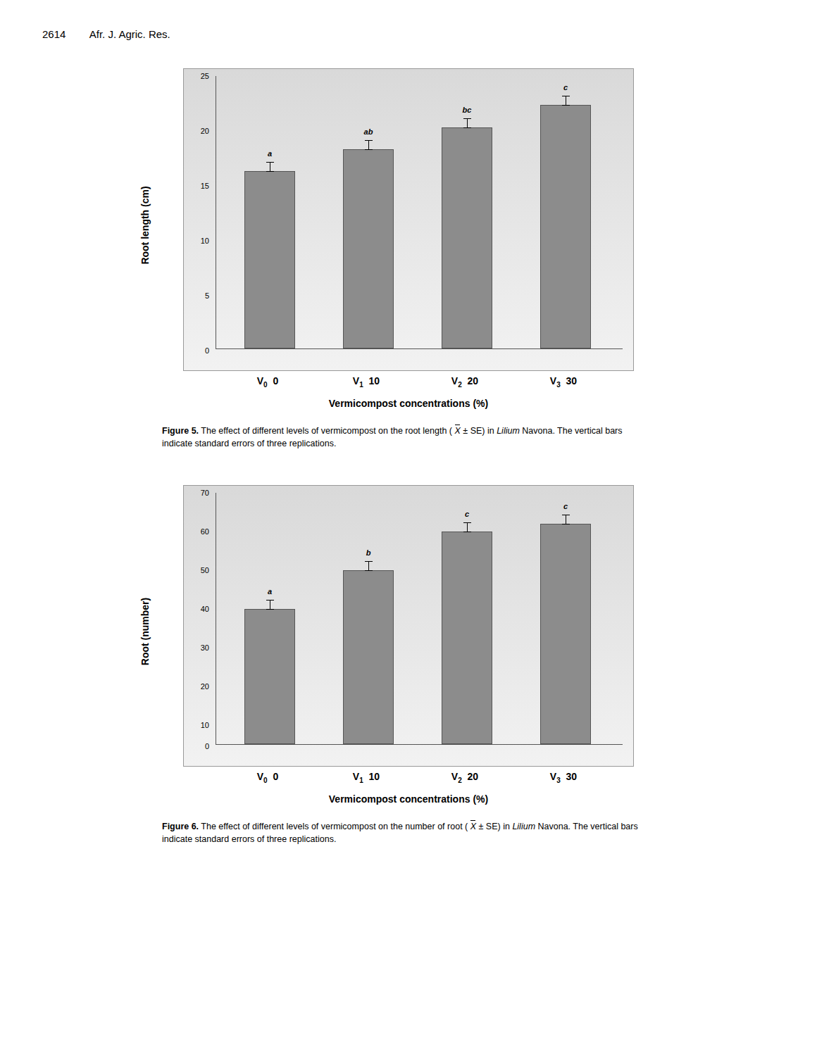2614 Afr. J. Agric. Res.
Root length (cm)
25 20 15 10 5 0
a
ab
bc
c
V0 0 V1 10 V2 20 V3 30
Vermicompost concentrations (%)
Figure 5. The effect of different levels of vermicompost on the root length ( X ± SE) in Lilium Navona. The vertical bars indicate standard errors of three replications.
Root (number)
70 60 50 40 30 20 10 0
a
b
c
c
V0 0 V1 10 V2 20 V3 30
Vermicompost concentrations (%)
Figure 6. The effect of different levels of vermicompost on the number of root ( X ± SE) in Lilium Navona. The vertical bars indicate standard errors of three replications.